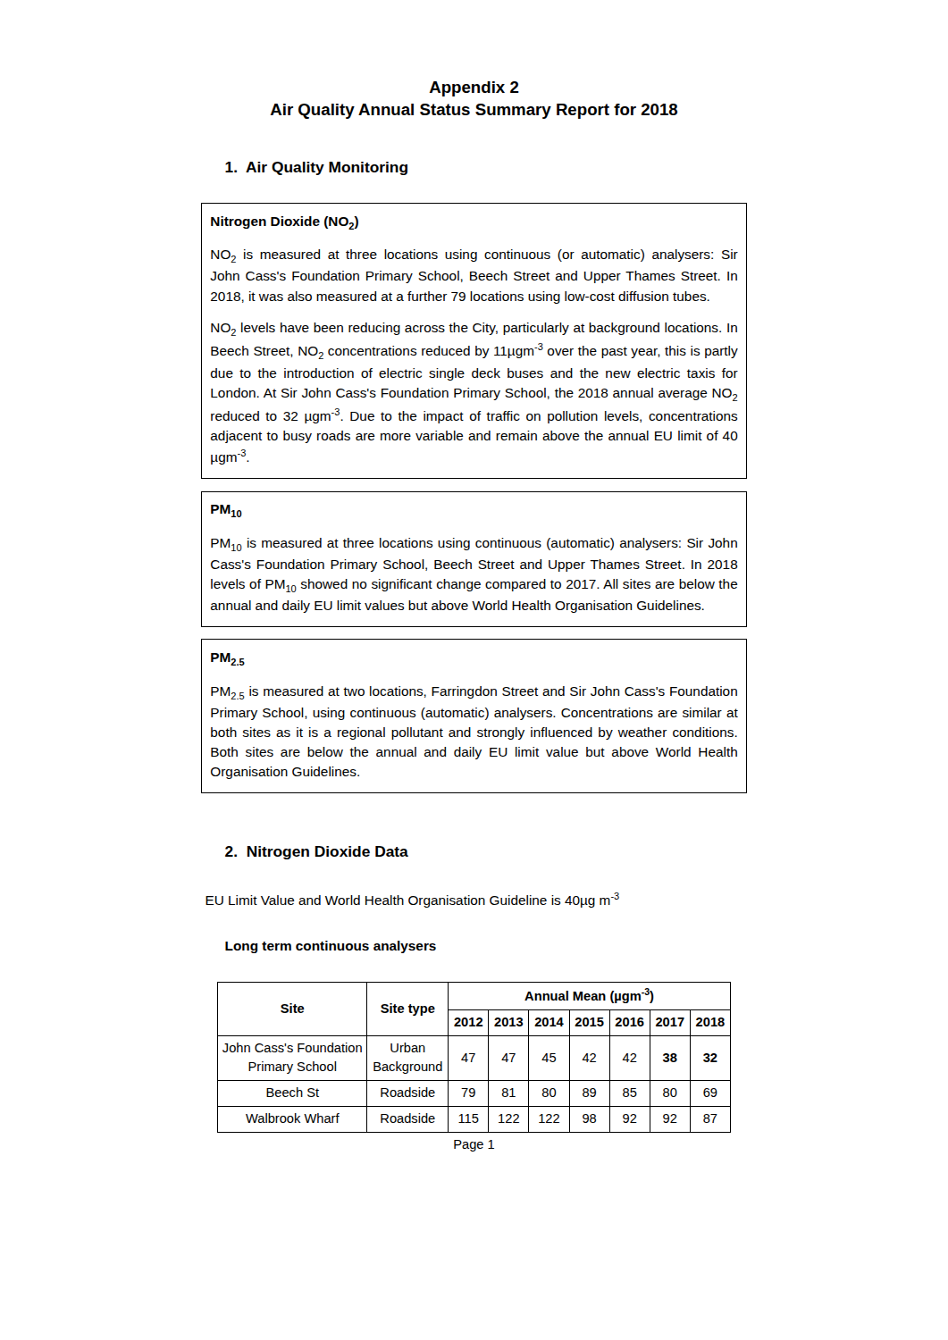Appendix 2Air Quality Annual Status Summary Report for 2018
1. Air Quality Monitoring
Nitrogen Dioxide (NO2)
NO2 is measured at three locations using continuous (or automatic) analysers: Sir John Cass's Foundation Primary School, Beech Street and Upper Thames Street. In 2018, it was also measured at a further 79 locations using low-cost diffusion tubes.
NO2 levels have been reducing across the City, particularly at background locations. In Beech Street, NO2 concentrations reduced by 11µgm-3 over the past year, this is partly due to the introduction of electric single deck buses and the new electric taxis for London. At Sir John Cass's Foundation Primary School, the 2018 annual average NO2 reduced to 32 µgm-3. Due to the impact of traffic on pollution levels, concentrations adjacent to busy roads are more variable and remain above the annual EU limit of 40 µgm-3.
PM10
PM10 is measured at three locations using continuous (automatic) analysers: Sir John Cass's Foundation Primary School, Beech Street and Upper Thames Street. In 2018 levels of PM10 showed no significant change compared to 2017. All sites are below the annual and daily EU limit values but above World Health Organisation Guidelines.
PM2.5
PM2.5 is measured at two locations, Farringdon Street and Sir John Cass's Foundation Primary School, using continuous (automatic) analysers. Concentrations are similar at both sites as it is a regional pollutant and strongly influenced by weather conditions. Both sites are below the annual and daily EU limit value but above World Health Organisation Guidelines.
2. Nitrogen Dioxide Data
EU Limit Value and World Health Organisation Guideline is 40µg m-3
Long term continuous analysers
| Site | Site type | Annual Mean (µgm -3 ) |
| --- | --- | --- |
| 2012 | 2013 | 2014 | 2015 | 2016 | 2017 | 2018 |
| John Cass's Foundation Primary School | Urban Background | 47 | 47 | 45 | 42 | 42 | 38 | 32 |
| Beech St | Roadside | 79 | 81 | 80 | 89 | 85 | 80 | 69 |
| Walbrook Wharf | Roadside | 115 | 122 | 122 | 98 | 92 | 92 | 87 |
Page 1